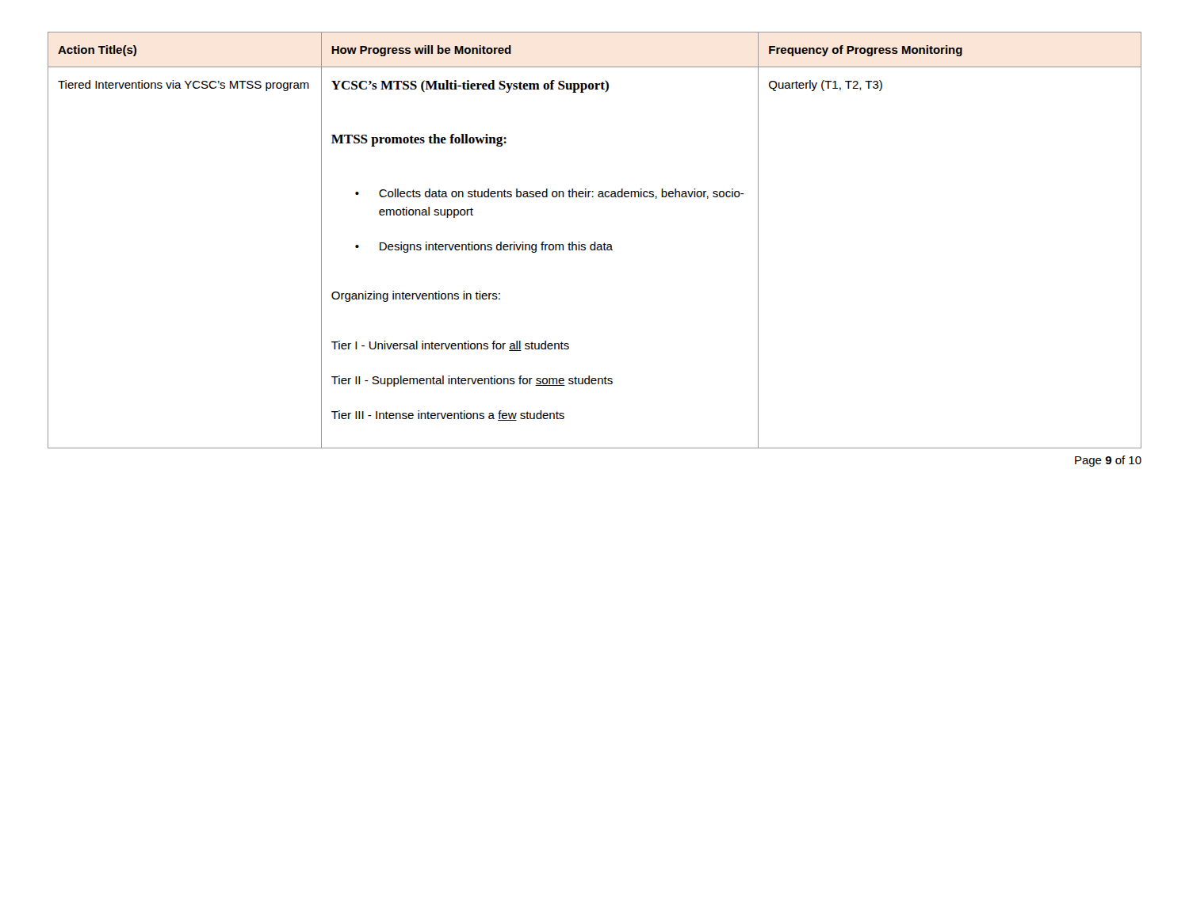| Action Title(s) | How Progress will be Monitored | Frequency of Progress Monitoring |
| --- | --- | --- |
| Tiered Interventions via YCSC’s MTSS program | YCSC’s MTSS (Multi-tiered System of Support) MTSS promotes the following: Collects data on students based on their: academics, behavior, socio-emotional support Designs interventions deriving from this data Organizing interventions in tiers: Tier I - Universal interventions for all students Tier II - Supplemental interventions for some students Tier III - Intense interventions a few students | Quarterly (T1, T2, T3) |
Page 9 of 10